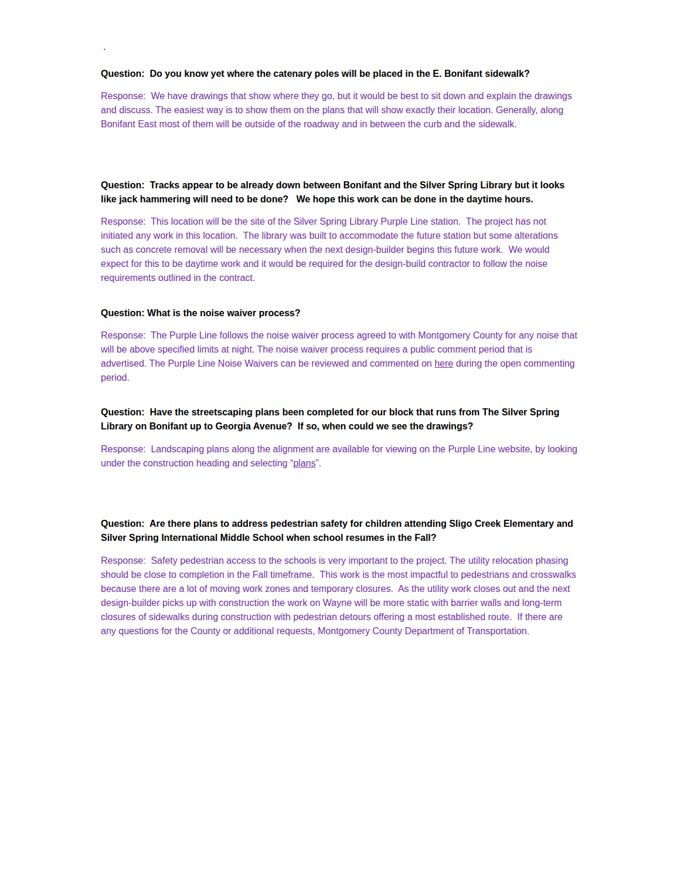.
Question: Do you know yet where the catenary poles will be placed in the E. Bonifant sidewalk?
Response: We have drawings that show where they go, but it would be best to sit down and explain the drawings and discuss. The easiest way is to show them on the plans that will show exactly their location. Generally, along Bonifant East most of them will be outside of the roadway and in between the curb and the sidewalk.
Question: Tracks appear to be already down between Bonifant and the Silver Spring Library but it looks like jack hammering will need to be done? We hope this work can be done in the daytime hours.
Response: This location will be the site of the Silver Spring Library Purple Line station. The project has not initiated any work in this location. The library was built to accommodate the future station but some alterations such as concrete removal will be necessary when the next design-builder begins this future work. We would expect for this to be daytime work and it would be required for the design-build contractor to follow the noise requirements outlined in the contract.
Question: What is the noise waiver process?
Response: The Purple Line follows the noise waiver process agreed to with Montgomery County for any noise that will be above specified limits at night. The noise waiver process requires a public comment period that is advertised. The Purple Line Noise Waivers can be reviewed and commented on here during the open commenting period.
Question: Have the streetscaping plans been completed for our block that runs from The Silver Spring Library on Bonifant up to Georgia Avenue? If so, when could we see the drawings?
Response: Landscaping plans along the alignment are available for viewing on the Purple Line website, by looking under the construction heading and selecting “plans”.
Question: Are there plans to address pedestrian safety for children attending Sligo Creek Elementary and Silver Spring International Middle School when school resumes in the Fall?
Response: Safety pedestrian access to the schools is very important to the project. The utility relocation phasing should be close to completion in the Fall timeframe. This work is the most impactful to pedestrians and crosswalks because there are a lot of moving work zones and temporary closures. As the utility work closes out and the next design-builder picks up with construction the work on Wayne will be more static with barrier walls and long-term closures of sidewalks during construction with pedestrian detours offering a most established route. If there are any questions for the County or additional requests, Montgomery County Department of Transportation.